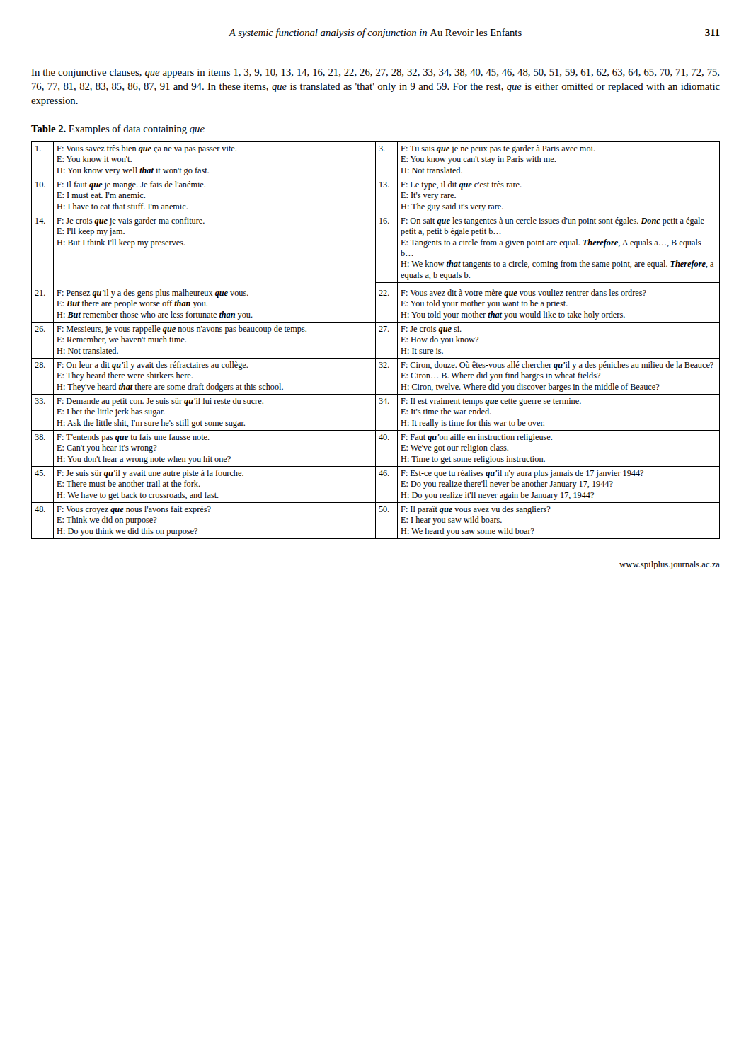A systemic functional analysis of conjunction in Au Revoir les Enfants 311
In the conjunctive clauses, que appears in items 1, 3, 9, 10, 13, 14, 16, 21, 22, 26, 27, 28, 32, 33, 34, 38, 40, 45, 46, 48, 50, 51, 59, 61, 62, 63, 64, 65, 70, 71, 72, 75, 76, 77, 81, 82, 83, 85, 86, 87, 91 and 94. In these items, que is translated as 'that' only in 9 and 59. For the rest, que is either omitted or replaced with an idiomatic expression.
Table 2. Examples of data containing que
| 1. | F: Vous savez très bien que ça ne va pas passer vite. E: You know it won't. H: You know very well that it won't go fast. | 3. | F: Tu sais que je ne peux pas te garder à Paris avec moi. E: You know you can't stay in Paris with me. H: Not translated. |
| 10. | F: Il faut que je mange. Je fais de l'anémie. E: I must eat. I'm anemic. H: I have to eat that stuff. I'm anemic. | 13. | F: Le type, il dit que c'est très rare. E: It's very rare. H: The guy said it's very rare. |
| 14. | F: Je crois que je vais garder ma confiture. E: I'll keep my jam. H: But I think I'll keep my preserves. | 16. | F: On sait que les tangentes à un cercle issues d'un point sont égales. Donc petit a égale petit a, petit b égale petit b… E: Tangents to a circle from a given point are equal. Therefore , A equals a…, B equals b… H: We know that tangents to a circle, coming from the same point, are equal. Therefore , a equals a, b equals b. |
| 21. | F: Pensez qu' il y a des gens plus malheureux que vous. E: But there are people worse off than you. H: But remember those who are less fortunate than you. | 22. | F: Vous avez dit à votre mère que vous vouliez rentrer dans les ordres? E: You told your mother you want to be a priest. H: You told your mother that you would like to take holy orders. |
| 26. | F: Messieurs, je vous rappelle que nous n'avons pas beaucoup de temps. E: Remember, we haven't much time. H: Not translated. | 27. | F: Je crois que si. E: How do you know? H: It sure is. |
| 28. | F: On leur a dit qu' il y avait des réfractaires au collège. E: They heard there were shirkers here. H: They've heard that there are some draft dodgers at this school. | 32. | F: Ciron, douze. Où êtes-vous allé chercher qu' il y a des péniches au milieu de la Beauce? E: Ciron… B. Where did you find barges in wheat fields? H: Ciron, twelve. Where did you discover barges in the middle of Beauce? |
| 33. | F: Demande au petit con. Je suis sûr qu' il lui reste du sucre. E: I bet the little jerk has sugar. H: Ask the little shit, I'm sure he's still got some sugar. | 34. | F: Il est vraiment temps que cette guerre se termine. E: It's time the war ended. H: It really is time for this war to be over. |
| 38. | F: T'entends pas que tu fais une fausse note. E: Can't you hear it's wrong? H: You don't hear a wrong note when you hit one? | 40. | F: Faut qu' on aille en instruction religieuse. E: We've got our religion class. H: Time to get some religious instruction. |
| 45. | F: Je suis sûr qu' il y avait une autre piste à la fourche. E: There must be another trail at the fork. H: We have to get back to crossroads, and fast. | 46. | F: Est-ce que tu réalises qu' il n'y aura plus jamais de 17 janvier 1944? E: Do you realize there'll never be another January 17, 1944? H: Do you realize it'll never again be January 17, 1944? |
| 48. | F: Vous croyez que nous l'avons fait exprès? E: Think we did on purpose? H: Do you think we did this on purpose? | 50. | F: Il paraît que vous avez vu des sangliers? E: I hear you saw wild boars. H: We heard you saw some wild boar? |
www.spilplus.journals.ac.za